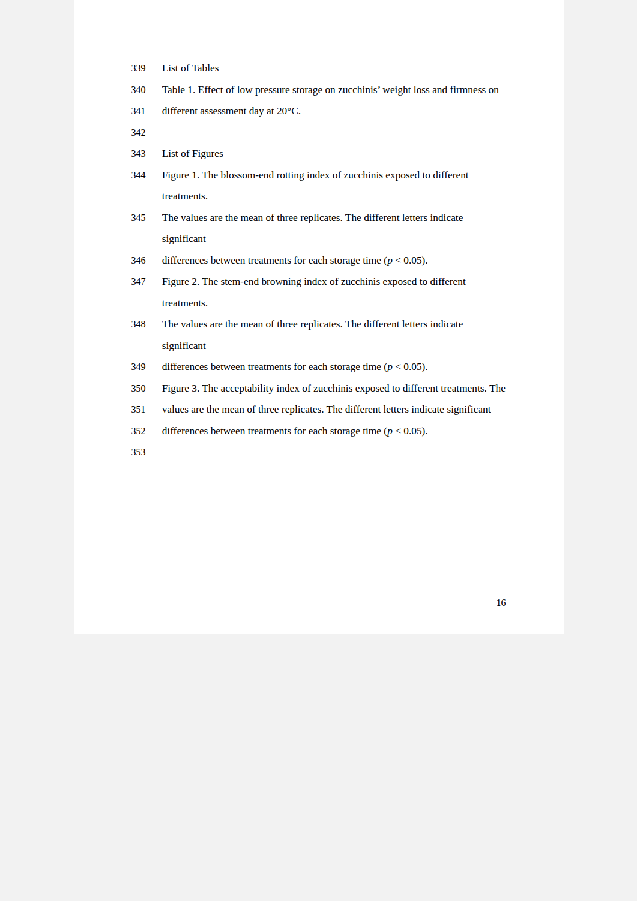339 List of Tables
340 Table 1. Effect of low pressure storage on zucchinis’ weight loss and firmness on
341 different assessment day at 20°C.
342
343 List of Figures
344 Figure 1. The blossom-end rotting index of zucchinis exposed to different treatments.
345 The values are the mean of three replicates. The different letters indicate significant
346 differences between treatments for each storage time (p < 0.05).
347 Figure 2. The stem-end browning index of zucchinis exposed to different treatments.
348 The values are the mean of three replicates. The different letters indicate significant
349 differences between treatments for each storage time (p < 0.05).
350 Figure 3. The acceptability index of zucchinis exposed to different treatments. The
351 values are the mean of three replicates. The different letters indicate significant
352 differences between treatments for each storage time (p < 0.05).
353
16